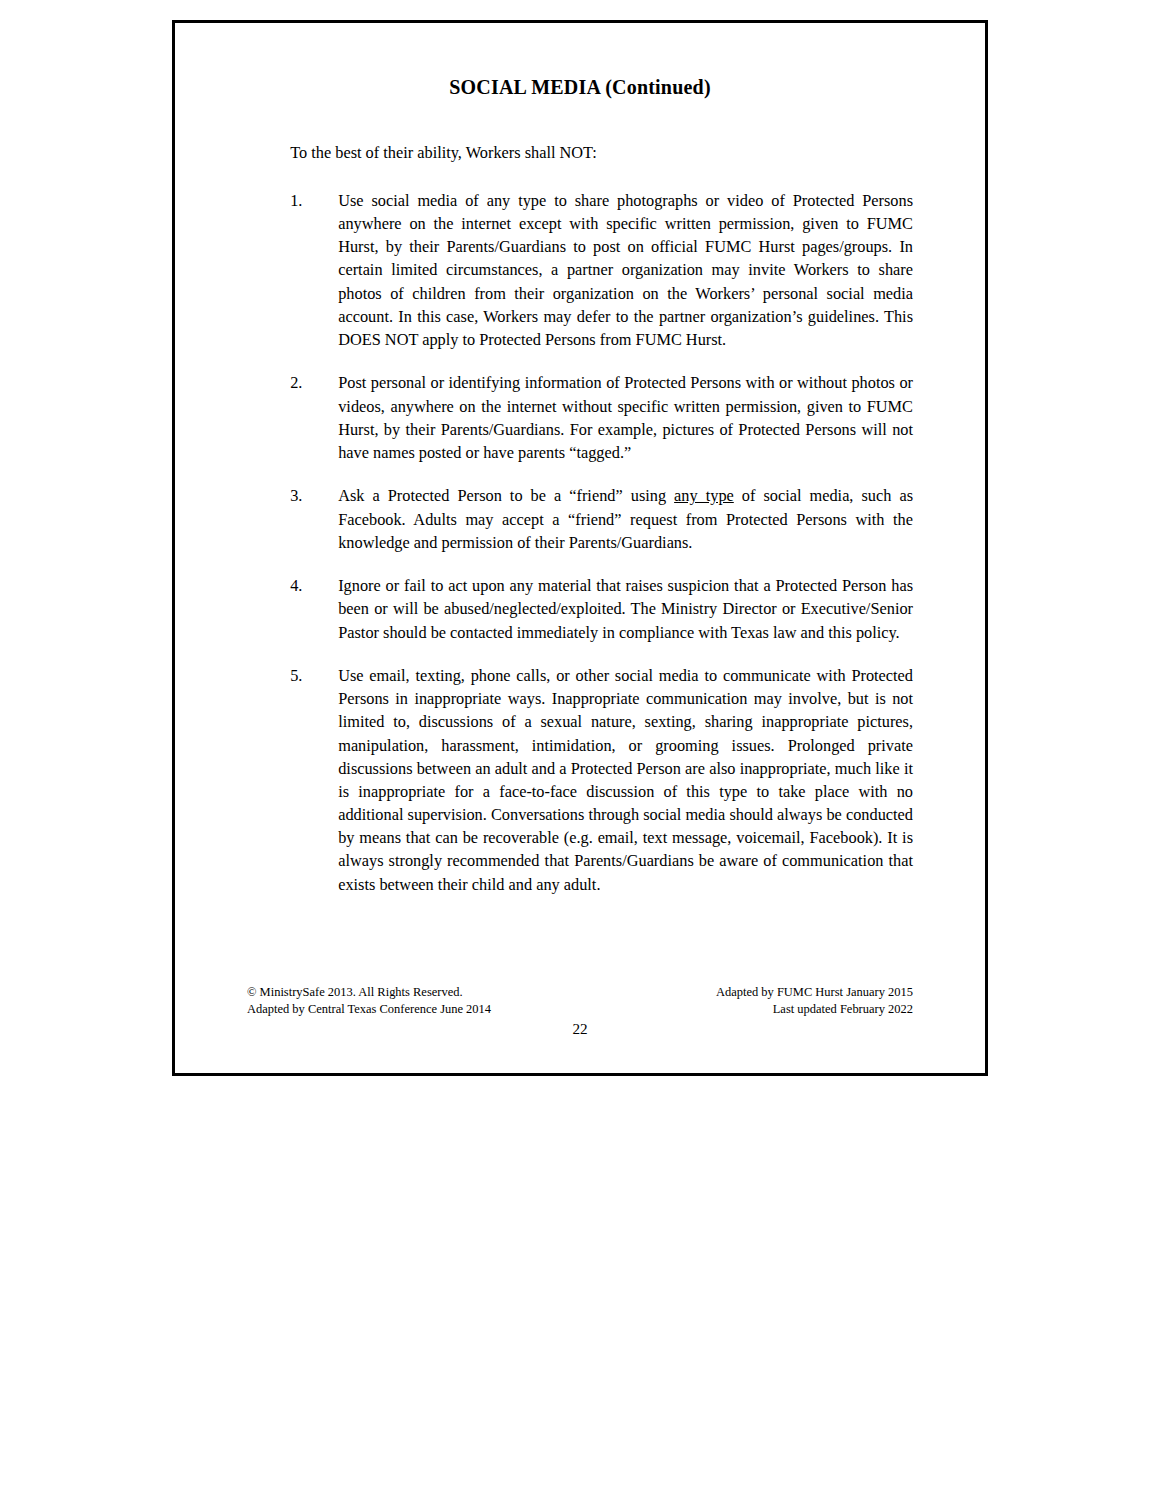SOCIAL MEDIA (Continued)
To the best of their ability, Workers shall NOT:
Use social media of any type to share photographs or video of Protected Persons anywhere on the internet except with specific written permission, given to FUMC Hurst, by their Parents/Guardians to post on official FUMC Hurst pages/groups. In certain limited circumstances, a partner organization may invite Workers to share photos of children from their organization on the Workers’ personal social media account. In this case, Workers may defer to the partner organization’s guidelines. This DOES NOT apply to Protected Persons from FUMC Hurst.
Post personal or identifying information of Protected Persons with or without photos or videos, anywhere on the internet without specific written permission, given to FUMC Hurst, by their Parents/Guardians. For example, pictures of Protected Persons will not have names posted or have parents “tagged.”
Ask a Protected Person to be a “friend” using any type of social media, such as Facebook. Adults may accept a “friend” request from Protected Persons with the knowledge and permission of their Parents/Guardians.
Ignore or fail to act upon any material that raises suspicion that a Protected Person has been or will be abused/neglected/exploited. The Ministry Director or Executive/Senior Pastor should be contacted immediately in compliance with Texas law and this policy.
Use email, texting, phone calls, or other social media to communicate with Protected Persons in inappropriate ways. Inappropriate communication may involve, but is not limited to, discussions of a sexual nature, sexting, sharing inappropriate pictures, manipulation, harassment, intimidation, or grooming issues. Prolonged private discussions between an adult and a Protected Person are also inappropriate, much like it is inappropriate for a face-to-face discussion of this type to take place with no additional supervision. Conversations through social media should always be conducted by means that can be recoverable (e.g. email, text message, voicemail, Facebook). It is always strongly recommended that Parents/Guardians be aware of communication that exists between their child and any adult.
© MinistrySafe 2013. All Rights Reserved.
Adapted by Central Texas Conference June 2014
Adapted by FUMC Hurst January 2015
Last updated February 2022
22